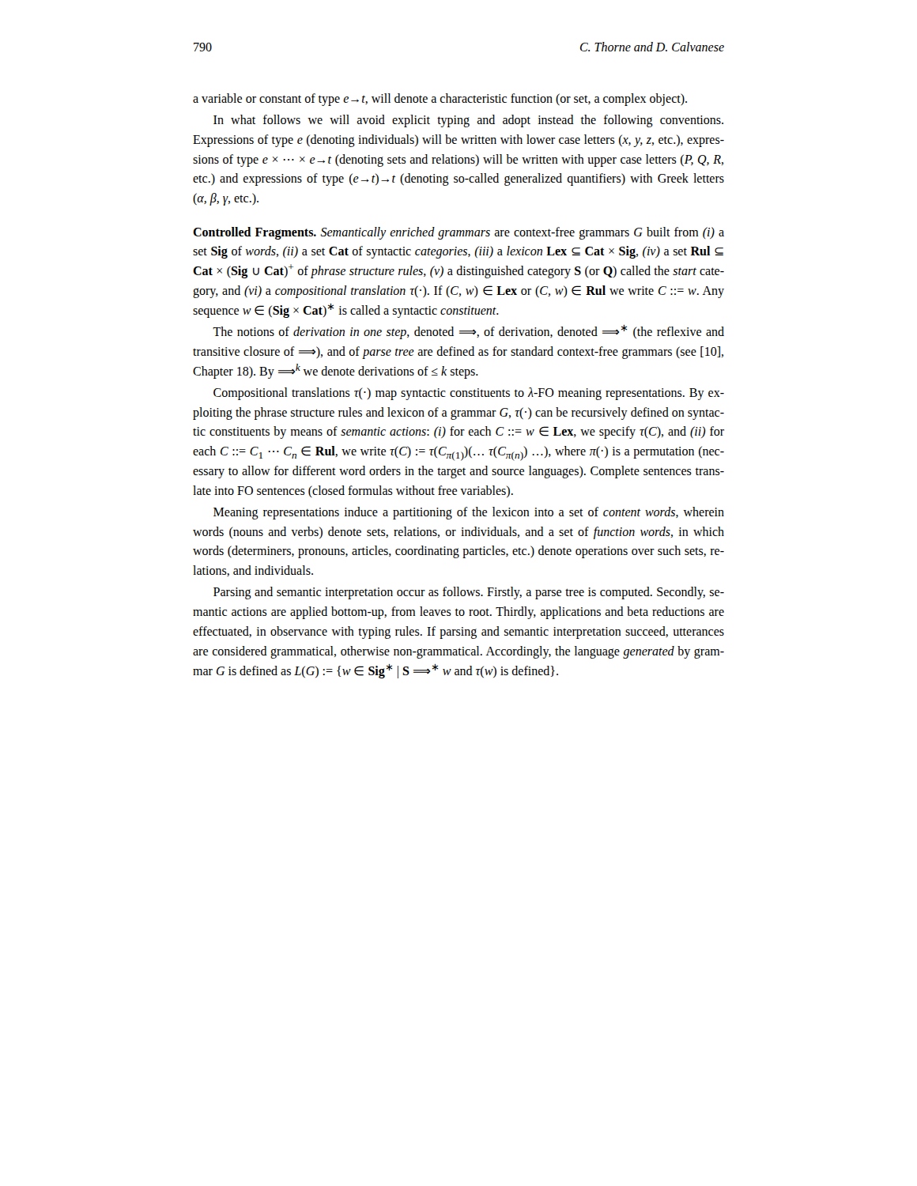790 C. Thorne and D. Calvanese
a variable or constant of type e→t, will denote a characteristic function (or set, a complex object).
In what follows we will avoid explicit typing and adopt instead the following conventions. Expressions of type e (denoting individuals) will be written with lower case letters (x, y, z, etc.), expressions of type e × ⋯ × e→t (denoting sets and relations) will be written with upper case letters (P, Q, R, etc.) and expressions of type (e→t)→t (denoting so-called generalized quantifiers) with Greek letters (α, β, γ, etc.).
Controlled Fragments. Semantically enriched grammars are context-free grammars G built from (i) a set Sig of words, (ii) a set Cat of syntactic categories, (iii) a lexicon Lex ⊆ Cat × Sig, (iv) a set Rul ⊆ Cat × (Sig ∪ Cat)+ of phrase structure rules, (v) a distinguished category S (or Q) called the start category, and (vi) a compositional translation τ(·). If (C, w) ∈ Lex or (C, w) ∈ Rul we write C ::= w. Any sequence w ∈ (Sig × Cat)∗ is called a syntactic constituent.
The notions of derivation in one step, denoted ⟹, of derivation, denoted ⟹∗ (the reflexive and transitive closure of ⟹), and of parse tree are defined as for standard context-free grammars (see [10], Chapter 18). By ⟹k we denote derivations of ≤ k steps.
Compositional translations τ(·) map syntactic constituents to λ-FO meaning representations. By exploiting the phrase structure rules and lexicon of a grammar G, τ(·) can be recursively defined on syntactic constituents by means of semantic actions: (i) for each C ::= w ∈ Lex, we specify τ(C), and (ii) for each C ::= C1 ⋯ Cn ∈ Rul, we write τ(C) := τ(Cπ(1))(… τ(Cπ(n)) …), where π(·) is a permutation (necessary to allow for different word orders in the target and source languages). Complete sentences translate into FO sentences (closed formulas without free variables).
Meaning representations induce a partitioning of the lexicon into a set of content words, wherein words (nouns and verbs) denote sets, relations, or individuals, and a set of function words, in which words (determiners, pronouns, articles, coordinating particles, etc.) denote operations over such sets, relations, and individuals.
Parsing and semantic interpretation occur as follows. Firstly, a parse tree is computed. Secondly, semantic actions are applied bottom-up, from leaves to root. Thirdly, applications and beta reductions are effectuated, in observance with typing rules. If parsing and semantic interpretation succeed, utterances are considered grammatical, otherwise non-grammatical. Accordingly, the language generated by grammar G is defined as L(G) := {w ∈ Sig∗ | S ⟹∗ w and τ(w) is defined}.